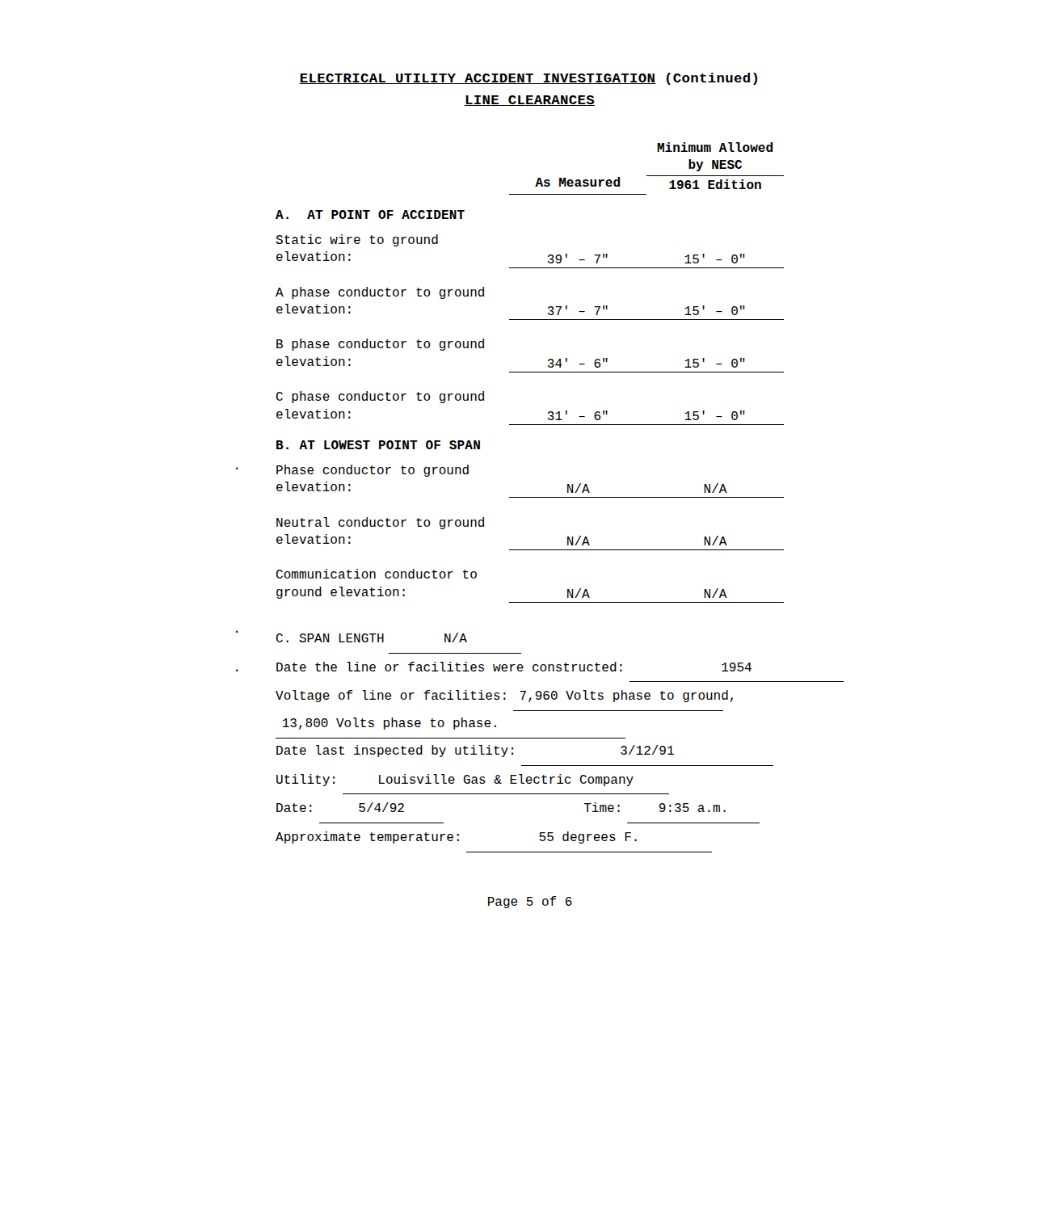ELECTRICAL UTILITY ACCIDENT INVESTIGATION (Continued)
LINE CLEARANCES
| | As Measured | Minimum Allowed by NESC 1961 Edition |
| --- | --- | --- |
| A. AT POINT OF ACCIDENT |
| Static wire to ground elevation: | 39' – 7" | 15' – 0" |
| A phase conductor to ground elevation: | 37' – 7" | 15' – 0" |
| B phase conductor to ground elevation: | 34' – 6" | 15' – 0" |
| C phase conductor to ground elevation: | 31' – 6" | 15' – 0" |
| B. AT LOWEST POINT OF SPAN |
| Phase conductor to ground elevation: | N/A | N/A |
| Neutral conductor to ground elevation: | N/A | N/A |
| Communication conductor to ground elevation: | N/A | N/A |
C. SPAN LENGTHN/A
Date the line or facilities were constructed:1954
Voltage of line or facilities:7,960 Volts phase to ground,
13,800 Volts phase to phase.
Date last inspected by utility:3/12/91
Utility:Louisville Gas & Electric Company
Date:5/4/92 Time:9:35 a.m.
Approximate temperature:55 degrees F.
Page 5 of 6
· · ·